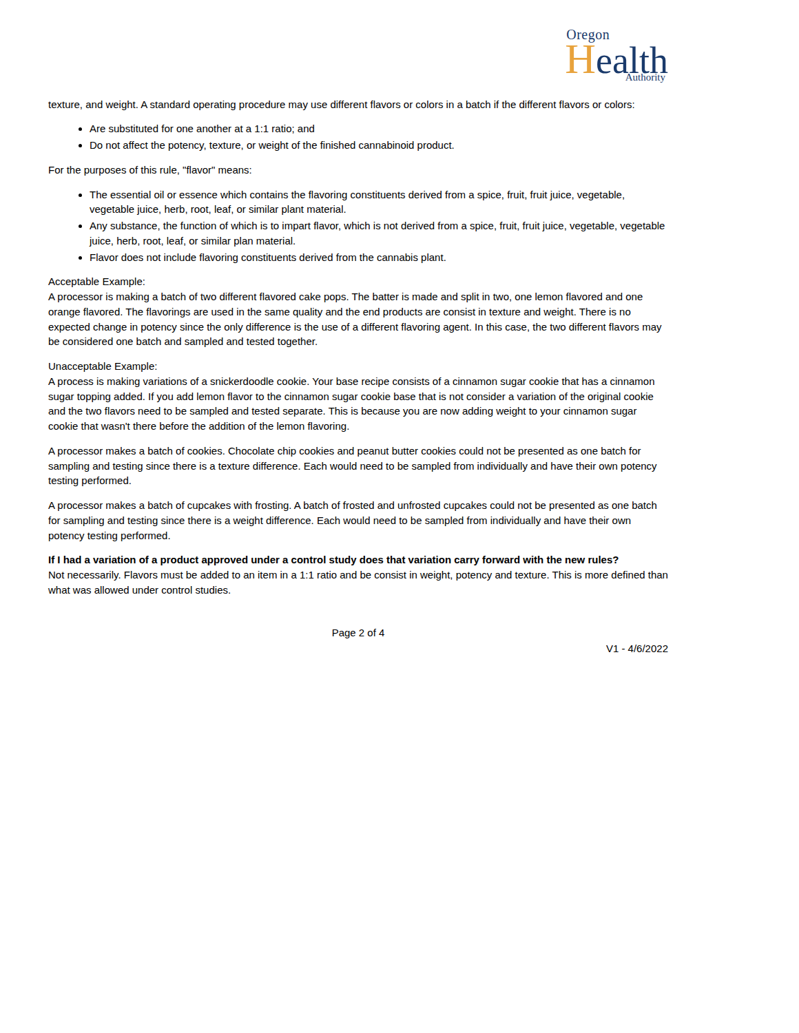Oregon Health Authority
texture, and weight. A standard operating procedure may use different flavors or colors in a batch if the different flavors or colors:
Are substituted for one another at a 1:1 ratio; and
Do not affect the potency, texture, or weight of the finished cannabinoid product.
For the purposes of this rule, "flavor" means:
The essential oil or essence which contains the flavoring constituents derived from a spice, fruit, fruit juice, vegetable, vegetable juice, herb, root, leaf, or similar plant material.
Any substance, the function of which is to impart flavor, which is not derived from a spice, fruit, fruit juice, vegetable, vegetable juice, herb, root, leaf, or similar plan material.
Flavor does not include flavoring constituents derived from the cannabis plant.
Acceptable Example:
A processor is making a batch of two different flavored cake pops. The batter is made and split in two, one lemon flavored and one orange flavored. The flavorings are used in the same quality and the end products are consist in texture and weight. There is no expected change in potency since the only difference is the use of a different flavoring agent. In this case, the two different flavors may be considered one batch and sampled and tested together.
Unacceptable Example:
A process is making variations of a snickerdoodle cookie. Your base recipe consists of a cinnamon sugar cookie that has a cinnamon sugar topping added. If you add lemon flavor to the cinnamon sugar cookie base that is not consider a variation of the original cookie and the two flavors need to be sampled and tested separate. This is because you are now adding weight to your cinnamon sugar cookie that wasn't there before the addition of the lemon flavoring.
A processor makes a batch of cookies. Chocolate chip cookies and peanut butter cookies could not be presented as one batch for sampling and testing since there is a texture difference. Each would need to be sampled from individually and have their own potency testing performed.
A processor makes a batch of cupcakes with frosting. A batch of frosted and unfrosted cupcakes could not be presented as one batch for sampling and testing since there is a weight difference. Each would need to be sampled from individually and have their own potency testing performed.
If I had a variation of a product approved under a control study does that variation carry forward with the new rules?
Not necessarily. Flavors must be added to an item in a 1:1 ratio and be consist in weight, potency and texture. This is more defined than what was allowed under control studies.
Page 2 of 4
V1 - 4/6/2022